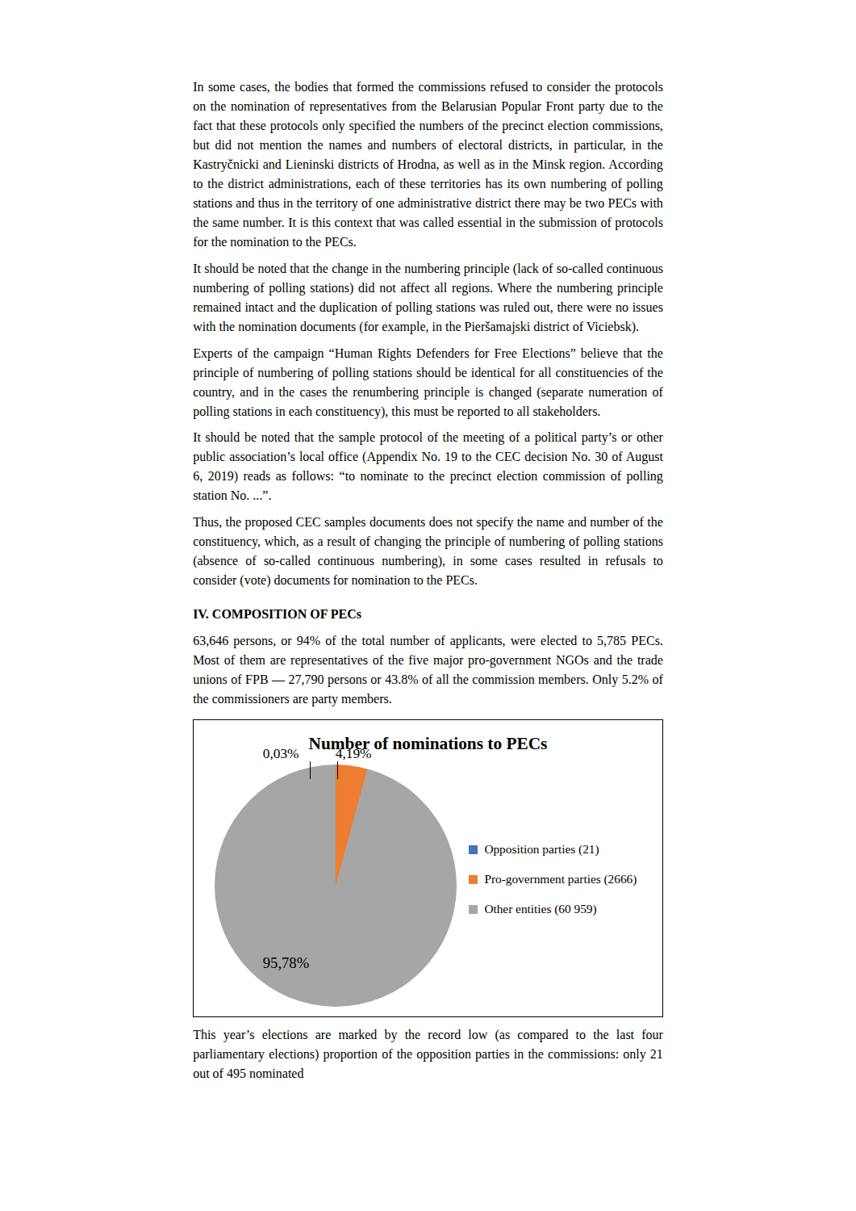In some cases, the bodies that formed the commissions refused to consider the protocols on the nomination of representatives from the Belarusian Popular Front party due to the fact that these protocols only specified the numbers of the precinct election commissions, but did not mention the names and numbers of electoral districts, in particular, in the Kastryčnicki and Lieninski districts of Hrodna, as well as in the Minsk region. According to the district administrations, each of these territories has its own numbering of polling stations and thus in the territory of one administrative district there may be two PECs with the same number. It is this context that was called essential in the submission of protocols for the nomination to the PECs.
It should be noted that the change in the numbering principle (lack of so-called continuous numbering of polling stations) did not affect all regions. Where the numbering principle remained intact and the duplication of polling stations was ruled out, there were no issues with the nomination documents (for example, in the Pieršamajski district of Viciebsk).
Experts of the campaign “Human Rights Defenders for Free Elections” believe that the principle of numbering of polling stations should be identical for all constituencies of the country, and in the cases the renumbering principle is changed (separate numeration of polling stations in each constituency), this must be reported to all stakeholders.
It should be noted that the sample protocol of the meeting of a political party’s or other public association’s local office (Appendix No. 19 to the CEC decision No. 30 of August 6, 2019) reads as follows: “to nominate to the precinct election commission of polling station No. ...”.
Thus, the proposed CEC samples documents does not specify the name and number of the constituency, which, as a result of changing the principle of numbering of polling stations (absence of so-called continuous numbering), in some cases resulted in refusals to consider (vote) documents for nomination to the PECs.
IV. COMPOSITION OF PECs
63,646 persons, or 94% of the total number of applicants, were elected to 5,785 PECs. Most of them are representatives of the five major pro-government NGOs and the trade unions of FPB — 27,790 persons or 43.8% of all the commission members. Only 5.2% of the commissioners are party members.
Number of nominations to PECs
0,03%
4,19%
95,78%
Opposition parties (21)
Pro-government parties (2666)
Other entities (60 959)
This year’s elections are marked by the record low (as compared to the last four parliamentary elections) proportion of the opposition parties in the commissions: only 21 out of 495 nominated